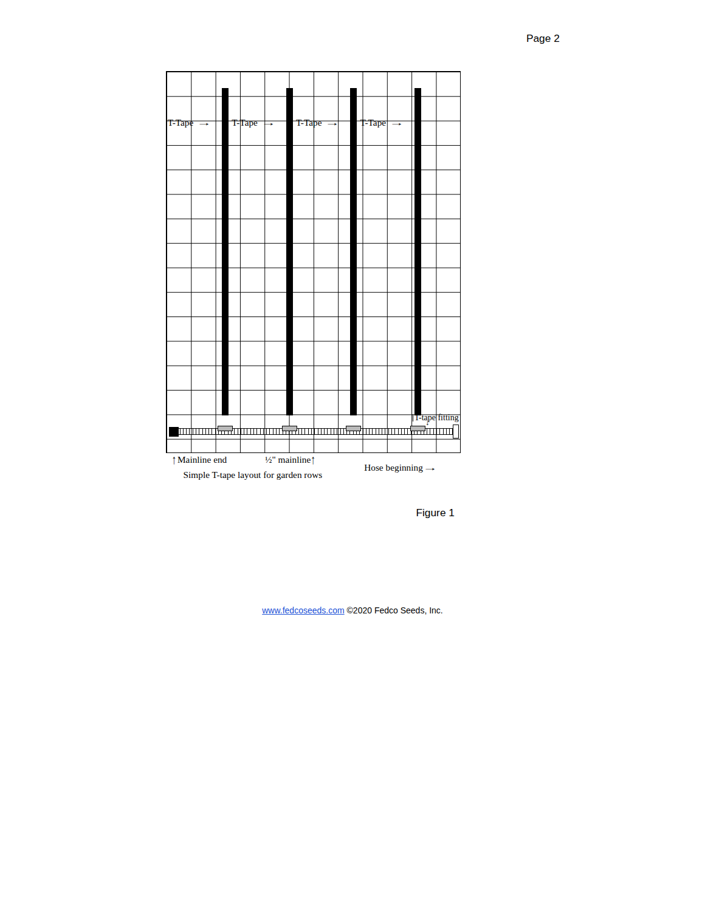Page 2
T-Tape →
T-Tape →
T-Tape →
T-Tape →
T-tape fitting
↓
↑Mainline end ½" mainline↑ Hose beginning→ Simple T-tape layout for garden rows
Figure 1
www.fedcoseeds.com ©2020 Fedco Seeds, Inc.